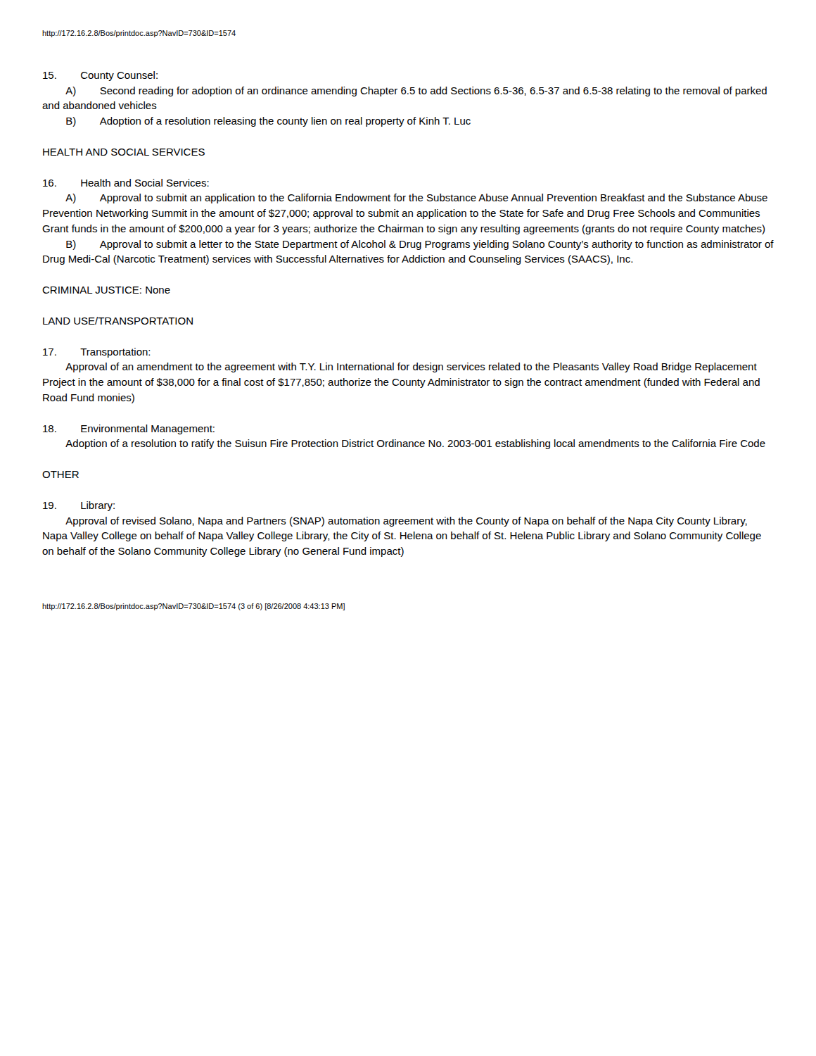http://172.16.2.8/Bos/printdoc.asp?NavID=730&ID=1574
15. County Counsel:
A) Second reading for adoption of an ordinance amending Chapter 6.5 to add Sections 6.5-36, 6.5-37 and 6.5-38 relating to the removal of parked and abandoned vehicles
B) Adoption of a resolution releasing the county lien on real property of Kinh T. Luc
HEALTH AND SOCIAL SERVICES
16. Health and Social Services:
A) Approval to submit an application to the California Endowment for the Substance Abuse Annual Prevention Breakfast and the Substance Abuse Prevention Networking Summit in the amount of $27,000; approval to submit an application to the State for Safe and Drug Free Schools and Communities Grant funds in the amount of $200,000 a year for 3 years; authorize the Chairman to sign any resulting agreements (grants do not require County matches)
B) Approval to submit a letter to the State Department of Alcohol & Drug Programs yielding Solano County’s authority to function as administrator of Drug Medi-Cal (Narcotic Treatment) services with Successful Alternatives for Addiction and Counseling Services (SAACS), Inc.
CRIMINAL JUSTICE: None
LAND USE/TRANSPORTATION
17. Transportation:
Approval of an amendment to the agreement with T.Y. Lin International for design services related to the Pleasants Valley Road Bridge Replacement Project in the amount of $38,000 for a final cost of $177,850; authorize the County Administrator to sign the contract amendment (funded with Federal and Road Fund monies)
18. Environmental Management:
Adoption of a resolution to ratify the Suisun Fire Protection District Ordinance No. 2003-001 establishing local amendments to the California Fire Code
OTHER
19. Library:
Approval of revised Solano, Napa and Partners (SNAP) automation agreement with the County of Napa on behalf of the Napa City County Library, Napa Valley College on behalf of Napa Valley College Library, the City of St. Helena on behalf of St. Helena Public Library and Solano Community College on behalf of the Solano Community College Library (no General Fund impact)
http://172.16.2.8/Bos/printdoc.asp?NavID=730&ID=1574 (3 of 6) [8/26/2008 4:43:13 PM]